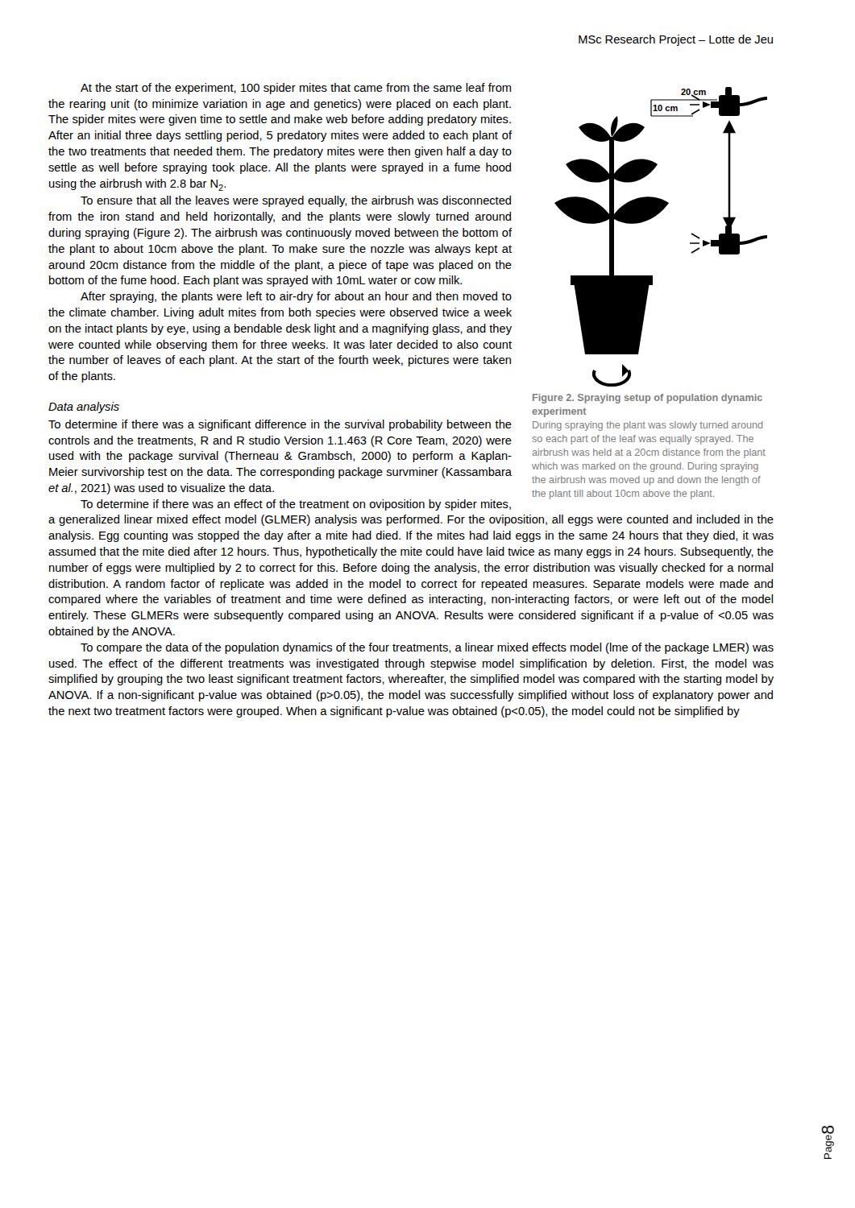MSc Research Project – Lotte de Jeu
20 cm 10 cm
Figure 2. Spraying setup of population dynamic experiment
During spraying the plant was slowly turned around so each part of the leaf was equally sprayed. The airbrush was held at a 20cm distance from the plant which was marked on the ground. During spraying the airbrush was moved up and down the length of the plant till about 10cm above the plant.
At the start of the experiment, 100 spider mites that came from the same leaf from the rearing unit (to minimize variation in age and genetics) were placed on each plant. The spider mites were given time to settle and make web before adding predatory mites. After an initial three days settling period, 5 predatory mites were added to each plant of the two treatments that needed them. The predatory mites were then given half a day to settle as well before spraying took place. All the plants were sprayed in a fume hood using the airbrush with 2.8 bar N2.
To ensure that all the leaves were sprayed equally, the airbrush was disconnected from the iron stand and held horizontally, and the plants were slowly turned around during spraying (Figure 2). The airbrush was continuously moved between the bottom of the plant to about 10cm above the plant. To make sure the nozzle was always kept at around 20cm distance from the middle of the plant, a piece of tape was placed on the bottom of the fume hood. Each plant was sprayed with 10mL water or cow milk.
After spraying, the plants were left to air-dry for about an hour and then moved to the climate chamber. Living adult mites from both species were observed twice a week on the intact plants by eye, using a bendable desk light and a magnifying glass, and they were counted while observing them for three weeks. It was later decided to also count the number of leaves of each plant. At the start of the fourth week, pictures were taken of the plants.
Data analysis
To determine if there was a significant difference in the survival probability between the controls and the treatments, R and R studio Version 1.1.463 (R Core Team, 2020) were used with the package survival (Therneau & Grambsch, 2000) to perform a Kaplan-Meier survivorship test on the data. The corresponding package survminer (Kassambara et al., 2021) was used to visualize the data.
To determine if there was an effect of the treatment on oviposition by spider mites, a generalized linear mixed effect model (GLMER) analysis was performed. For the oviposition, all eggs were counted and included in the analysis. Egg counting was stopped the day after a mite had died. If the mites had laid eggs in the same 24 hours that they died, it was assumed that the mite died after 12 hours. Thus, hypothetically the mite could have laid twice as many eggs in 24 hours. Subsequently, the number of eggs were multiplied by 2 to correct for this. Before doing the analysis, the error distribution was visually checked for a normal distribution. A random factor of replicate was added in the model to correct for repeated measures. Separate models were made and compared where the variables of treatment and time were defined as interacting, non-interacting factors, or were left out of the model entirely. These GLMERs were subsequently compared using an ANOVA. Results were considered significant if a p-value of <0.05 was obtained by the ANOVA.
To compare the data of the population dynamics of the four treatments, a linear mixed effects model (lme of the package LMER) was used. The effect of the different treatments was investigated through stepwise model simplification by deletion. First, the model was simplified by grouping the two least significant treatment factors, whereafter, the simplified model was compared with the starting model by ANOVA. If a non-significant p-value was obtained (p>0.05), the model was successfully simplified without loss of explanatory power and the next two treatment factors were grouped. When a significant p-value was obtained (p<0.05), the model could not be simplified by
Page8